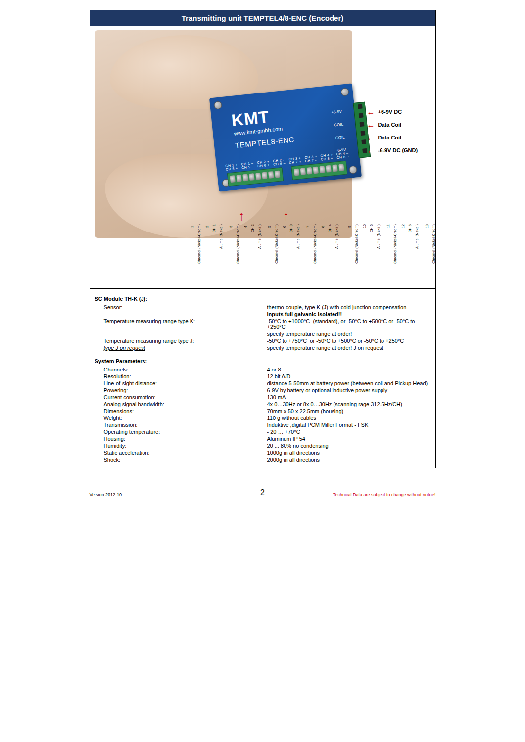Transmitting unit TEMPTEL4/8-ENC (Encoder)
KMT
www.kmt-gmbh.com
TEMPTEL8-ENC
+6-9V
COIL
COIL
–6-9V
CH 1 + CH 1 – CH 2 + CH 2 – CH 3 + CH 3 – CH 4 + CH 4 – CH 5 + CH 5 – CH 6 + CH 6 – CH 7 + CH 7 – CH 8 + CH 8 –
←+6-9V DC
←Data Coil
←Data Coil
←-6-9V DC (GND)
↑
↑
1
Chromel (Nickel-Chrom)
2
CH 1
Alumel (Nickel)
3
Chromel (Nickel-Chrom)
4
CH 2
Alumel (Nickel)
5
Chromel (Nickel-Chrom)
6
CH 3
Alumel (Nickel)
7
Chromel (Nickel-Chrom)
8
CH 4
Alumel (Nickel)
9
Chromel (Nickel-Chrom)
10
CH 5
Alumel (Nickel)
11
Chromel (Nickel-Chrom)
12
CH 6
Alumel (Nickel)
13
Chromel (Nickel-Chrom)
14
CH 7
Alumel (Nickel)
15
Chromel (Nickel-Chrom)
16
CH 8
Alumel (Nickel)
SC Module TH-K (J):
| Sensor: | thermo-couple, type K (J) with cold junction compensation |
| | inputs full galvanic isolated!! |
| Temperature measuring range type K: | -50°C to +1000°C (standard), or -50°C to +500°C or -50°C to +250°C |
| | specify temperature range at order! |
| Temperature measuring range type J: | -50°C to +750°C or -50°C to +500°C or -50°C to +250°C |
| type J on request | specify temperature range at order! J on request |
System Parameters:
| Channels: | 4 or 8 |
| Resolution: | 12 bit A/D |
| Line-of-sight distance: | distance 5-50mm at battery power (between coil and Pickup Head) |
| Powering: | 6-9V by battery or optional inductive power supply |
| Current consumption: | 130 mA |
| Analog signal bandwidth: | 4x 0…30Hz or 8x 0…30Hz (scanning rage 312.5Hz/CH) |
| Dimensions: | 70mm x 50 x 22.5mm (housing) |
| Weight: | 110 g without cables |
| Transmission: | Induktive ,digital PCM Miller Format - FSK |
| Operating temperature: | - 20 … +70°C |
| Housing: | Aluminum IP 54 |
| Humidity: | 20 ... 80% no condensing |
| Static acceleration: | 1000g in all directions |
| Shock: | 2000g in all directions |
Version 2012-10
2
Technical Data are subject to change without notice!